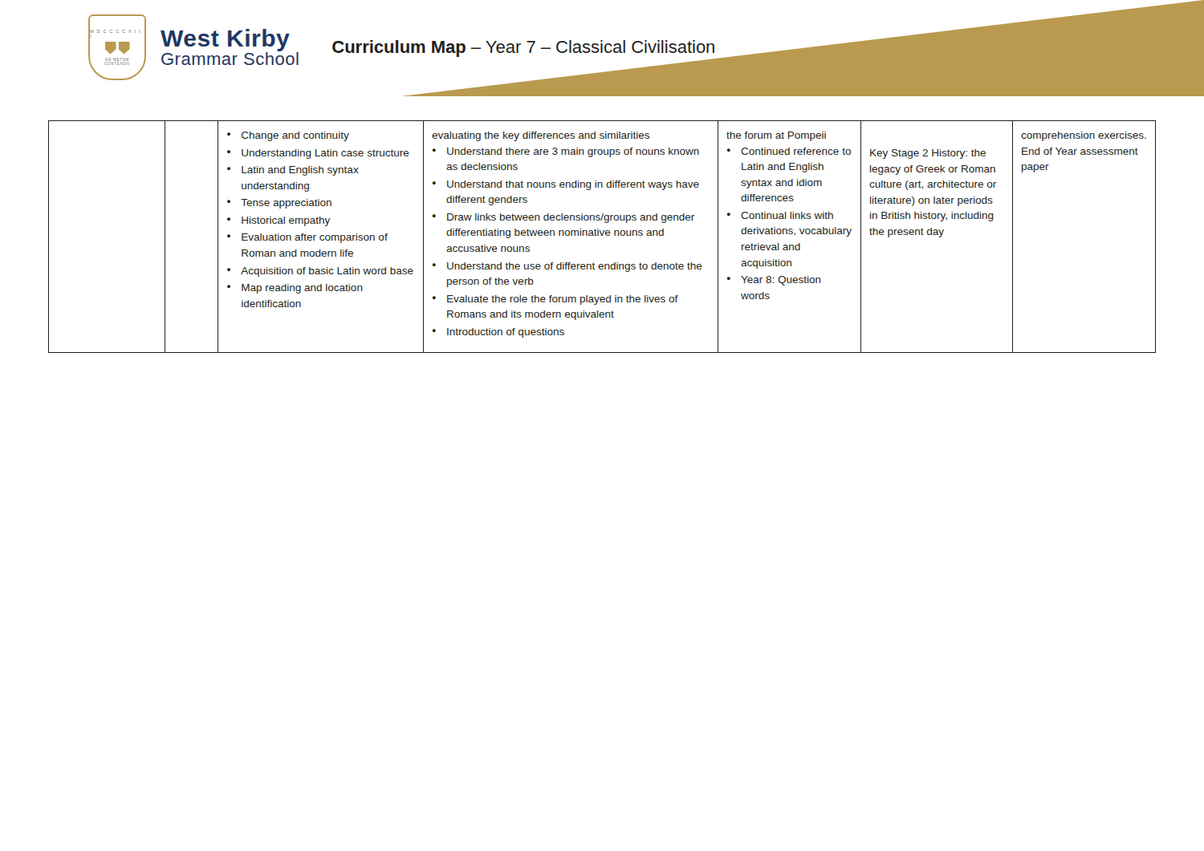M D C C C C X I I I
AD METAM
CONTENDO
West Kirby
Grammar School
Curriculum Map – Year 7 – Classical Civilisation
| | | Change and continuity Understanding Latin case structure Latin and English syntax understanding Tense appreciation Historical empathy Evaluation after comparison of Roman and modern life Acquisition of basic Latin word base Map reading and location identification | evaluating the key differences and similarities Understand there are 3 main groups of nouns known as declensions Understand that nouns ending in different ways have different genders Draw links between declensions/groups and gender differentiating between nominative nouns and accusative nouns Understand the use of different endings to denote the person of the verb Evaluate the role the forum played in the lives of Romans and its modern equivalent Introduction of questions | the forum at Pompeii Continued reference to Latin and English syntax and idiom differences Continual links with derivations, vocabulary retrieval and acquisition Year 8: Question words | Key Stage 2 History: the legacy of Greek or Roman culture (art, architecture or literature) on later periods in British history, including the present day | comprehension exercises. End of Year assessment paper |